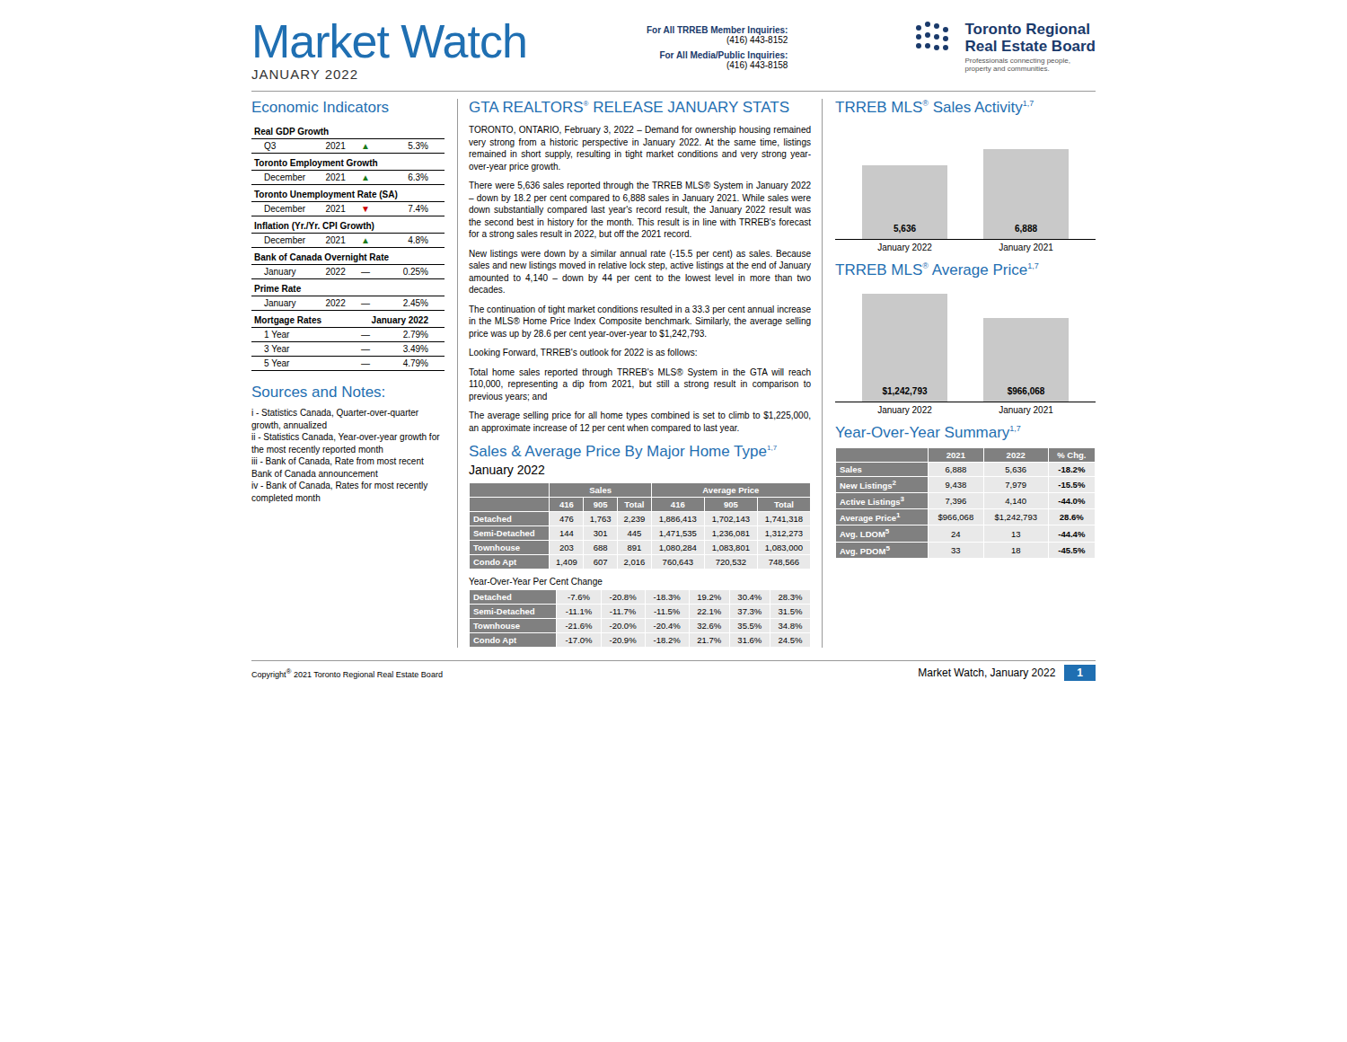Market Watch
JANUARY 2022
For All TRREB Member Inquiries:
(416) 443-8152
For All Media/Public Inquiries:
(416) 443-8158
Toronto Regional
Real Estate Board
Professionals connecting people,
property and communities.
Economic Indicators
| Real GDP Growth |
| Q3 | 2021 | ▲ | 5.3% |
| Toronto Employment Growth |
| December | 2021 | ▲ | 6.3% |
| Toronto Unemployment Rate (SA) |
| December | 2021 | ▼ | 7.4% |
| Inflation (Yr./Yr. CPI Growth) |
| December | 2021 | ▲ | 4.8% |
| Bank of Canada Overnight Rate |
| January | 2022 | — | 0.25% |
| Prime Rate |
| January | 2022 | — | 2.45% |
| Mortgage Rates | January 2022 |
| 1 Year | | — | 2.79% |
| 3 Year | | — | 3.49% |
| 5 Year | | — | 4.79% |
Sources and Notes:
i - Statistics Canada, Quarter-over-quarter growth, annualized
ii - Statistics Canada, Year-over-year growth for the most recently reported month
iii - Bank of Canada, Rate from most recent Bank of Canada announcement
iv - Bank of Canada, Rates for most recently completed month
GTA REALTORS® RELEASE JANUARY STATS
TORONTO, ONTARIO, February 3, 2022 – Demand for ownership housing remained very strong from a historic perspective in January 2022. At the same time, listings remained in short supply, resulting in tight market conditions and very strong year-over-year price growth.
There were 5,636 sales reported through the TRREB MLS® System in January 2022 – down by 18.2 per cent compared to 6,888 sales in January 2021. While sales were down substantially compared last year's record result, the January 2022 result was the second best in history for the month. This result is in line with TRREB's forecast for a strong sales result in 2022, but off the 2021 record.
New listings were down by a similar annual rate (-15.5 per cent) as sales. Because sales and new listings moved in relative lock step, active listings at the end of January amounted to 4,140 – down by 44 per cent to the lowest level in more than two decades.
The continuation of tight market conditions resulted in a 33.3 per cent annual increase in the MLS® Home Price Index Composite benchmark. Similarly, the average selling price was up by 28.6 per cent year-over-year to $1,242,793.
Looking Forward, TRREB's outlook for 2022 is as follows:
Total home sales reported through TRREB's MLS® System in the GTA will reach 110,000, representing a dip from 2021, but still a strong result in comparison to previous years; and
The average selling price for all home types combined is set to climb to $1,225,000, an approximate increase of 12 per cent when compared to last year.
Sales & Average Price By Major Home Type1,7
January 2022
| | Sales | Average Price |
| --- | --- | --- |
| | 416 | 905 | Total | 416 | 905 | Total |
| Detached | 476 | 1,763 | 2,239 | 1,886,413 | 1,702,143 | 1,741,318 |
| Semi-Detached | 144 | 301 | 445 | 1,471,535 | 1,236,081 | 1,312,273 |
| Townhouse | 203 | 688 | 891 | 1,080,284 | 1,083,801 | 1,083,000 |
| Condo Apt | 1,409 | 607 | 2,016 | 760,643 | 720,532 | 748,566 |
Year-Over-Year Per Cent Change
| Detached | -7.6% | -20.8% | -18.3% | 19.2% | 30.4% | 28.3% |
| Semi-Detached | -11.1% | -11.7% | -11.5% | 22.1% | 37.3% | 31.5% |
| Townhouse | -21.6% | -20.0% | -20.4% | 32.6% | 35.5% | 34.8% |
| Condo Apt | -17.0% | -20.9% | -18.2% | 21.7% | 31.6% | 24.5% |
TRREB MLS® Sales Activity1,7
5,636
6,888
January 2022
January 2021
TRREB MLS® Average Price1,7
$1,242,793
$966,068
January 2022
January 2021
Year-Over-Year Summary1,7
| | 2021 | 2022 | % Chg. |
| --- | --- | --- | --- |
| Sales | 6,888 | 5,636 | -18.2% |
| New Listings 2 | 9,438 | 7,979 | -15.5% |
| Active Listings 3 | 7,396 | 4,140 | -44.0% |
| Average Price 1 | $966,068 | $1,242,793 | 28.6% |
| Avg. LDOM 5 | 24 | 13 | -44.4% |
| Avg. PDOM 5 | 33 | 18 | -45.5% |
Copyright® 2021 Toronto Regional Real Estate Board
Market Watch, January 2022
1